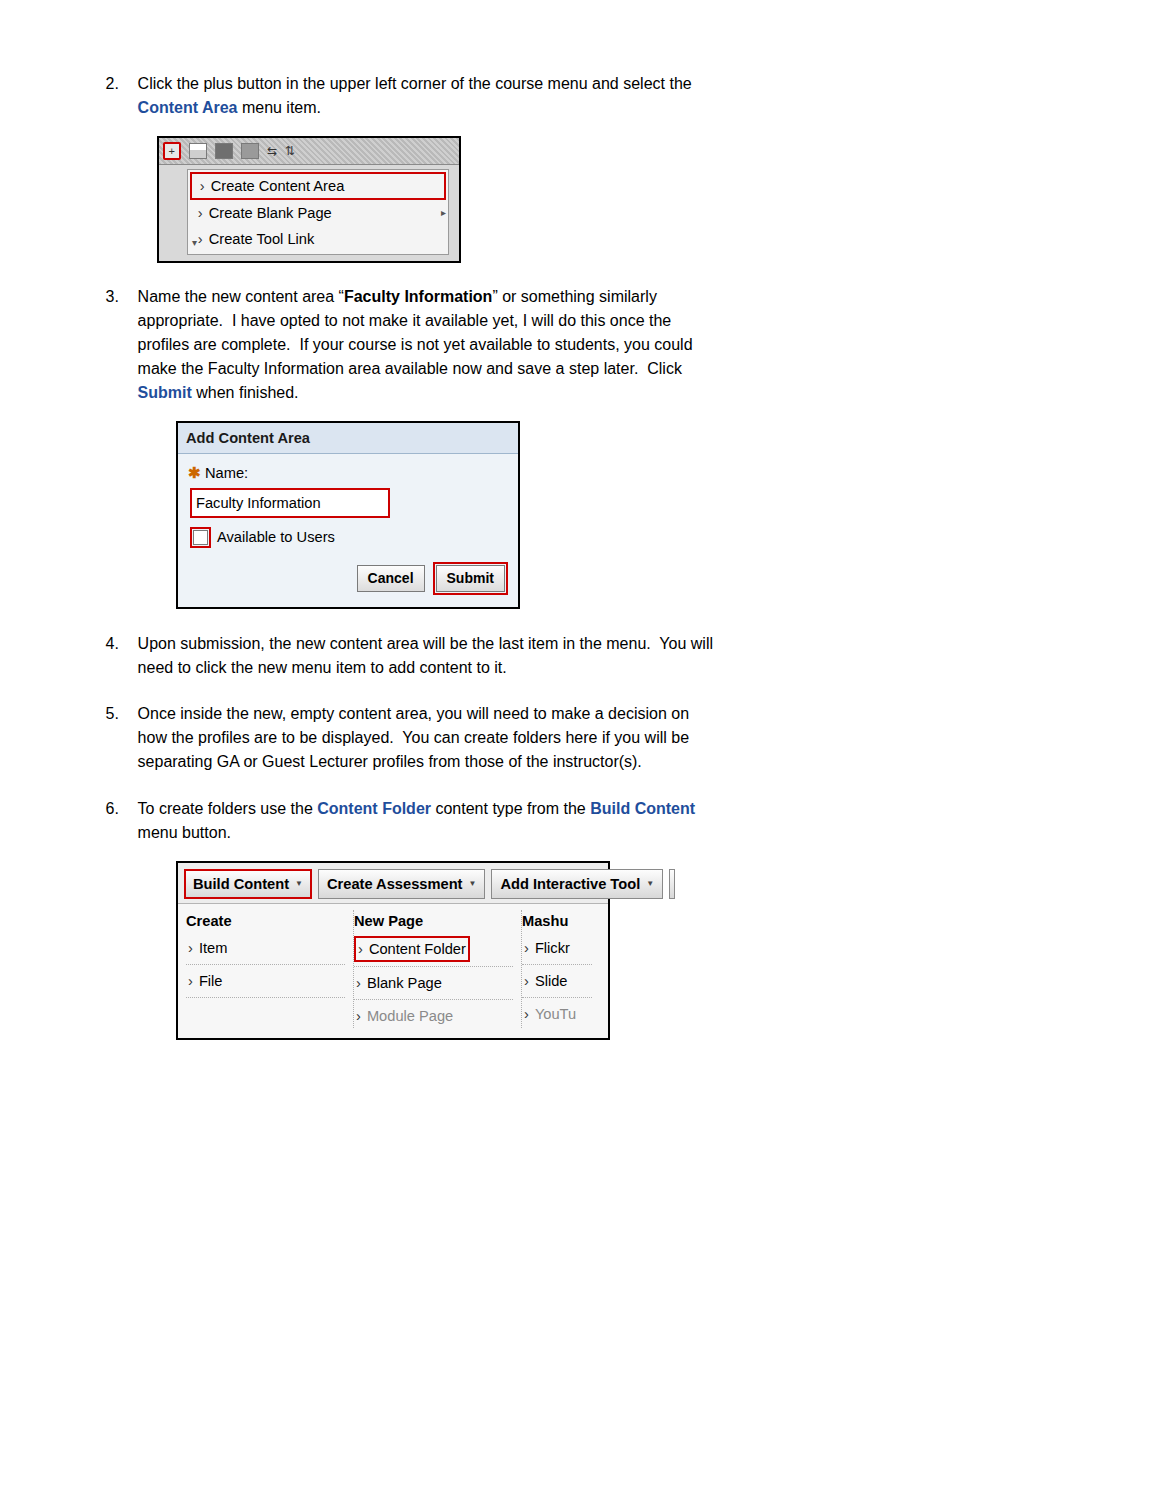Click the plus button in the upper left corner of the course menu and select the Content Area menu item.
+ ⇆ ⇅
Create Content Area
Create Blank Page
Create Tool Link
▸ ▾
Name the new content area “Faculty Information” or something similarly appropriate. I have opted to not make it available yet, I will do this once the profiles are complete. If your course is not yet available to students, you could make the Faculty Information area available now and save a step later. Click Submit when finished.
Add Content Area
✱ Name:
Faculty Information
Available to Users
Cancel Submit
Upon submission, the new content area will be the last item in the menu. You will need to click the new menu item to add content to it.
Once inside the new, empty content area, you will need to make a decision on how the profiles are to be displayed. You can create folders here if you will be separating GA or Guest Lecturer profiles from those of the instructor(s).
To create folders use the Content Folder content type from the Build Content menu button.
Build Content ▼ Create Assessment ▼ Add Interactive Tool ▼
Create
Item
File
New Page
Content Folder
Blank Page
Module Page
Mashu
Flickr
Slide
YouTu